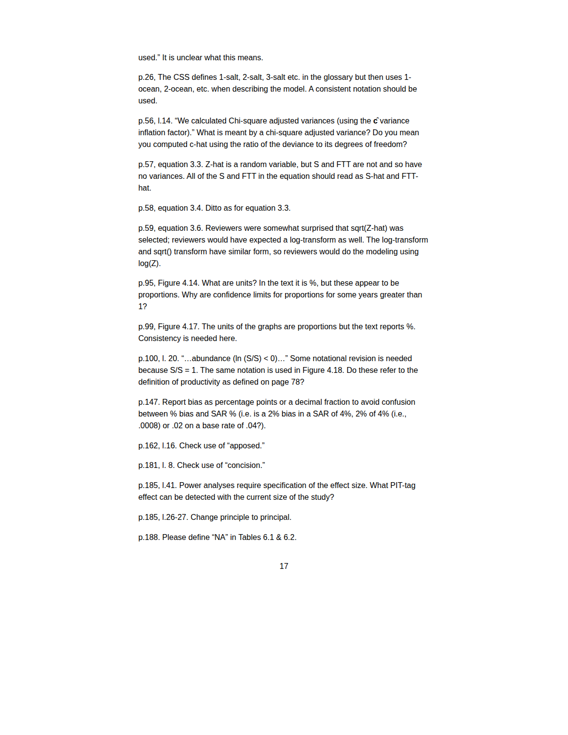used.” It is unclear what this means.
p.26, The CSS defines 1-salt, 2-salt, 3-salt etc. in the glossary but then uses 1-ocean, 2-ocean, etc. when describing the model. A consistent notation should be used.
p.56, l.14. “We calculated Chi-square adjusted variances (using the ĉ variance inflation factor).” What is meant by a chi-square adjusted variance? Do you mean you computed c-hat using the ratio of the deviance to its degrees of freedom?
p.57, equation 3.3. Z-hat is a random variable, but S and FTT are not and so have no variances. All of the S and FTT in the equation should read as S-hat and FTT-hat.
p.58, equation 3.4. Ditto as for equation 3.3.
p.59, equation 3.6. Reviewers were somewhat surprised that sqrt(Z-hat) was selected; reviewers would have expected a log-transform as well. The log-transform and sqrt() transform have similar form, so reviewers would do the modeling using log(Z).
p.95, Figure 4.14. What are units? In the text it is %, but these appear to be proportions. Why are confidence limits for proportions for some years greater than 1?
p.99, Figure 4.17. The units of the graphs are proportions but the text reports %. Consistency is needed here.
p.100, l. 20. “…abundance (ln (S/S) < 0)…” Some notational revision is needed because S/S = 1. The same notation is used in Figure 4.18. Do these refer to the definition of productivity as defined on page 78?
p.147. Report bias as percentage points or a decimal fraction to avoid confusion between % bias and SAR % (i.e. is a 2% bias in a SAR of 4%, 2% of 4% (i.e., .0008) or .02 on a base rate of .04?).
p.162, l.16. Check use of “apposed.”
p.181, l. 8. Check use of “concision.”
p.185, l.41. Power analyses require specification of the effect size. What PIT-tag effect can be detected with the current size of the study?
p.185, l.26-27. Change principle to principal.
p.188. Please define “NA” in Tables 6.1 & 6.2.
17